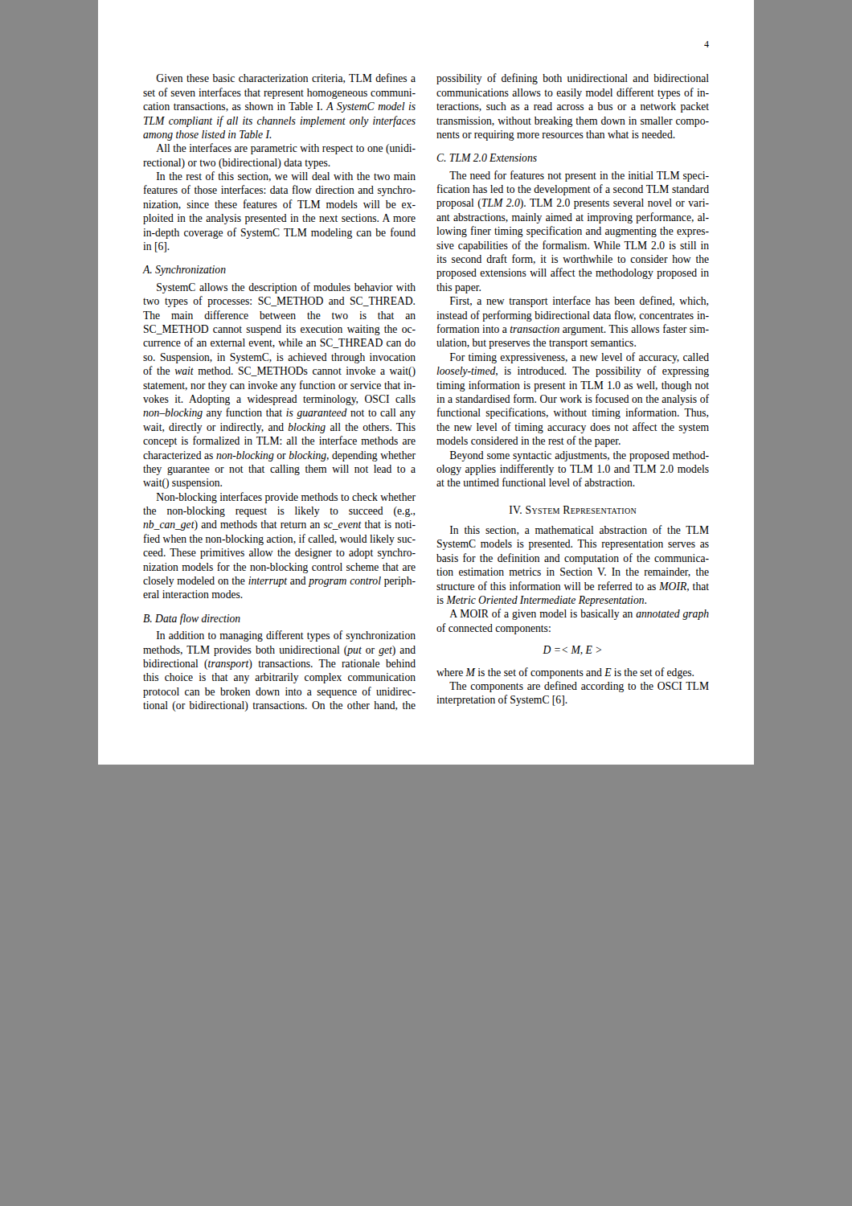4
Given these basic characterization criteria, TLM defines a set of seven interfaces that represent homogeneous communication transactions, as shown in Table I. A SystemC model is TLM compliant if all its channels implement only interfaces among those listed in Table I.
All the interfaces are parametric with respect to one (unidirectional) or two (bidirectional) data types.
In the rest of this section, we will deal with the two main features of those interfaces: data flow direction and synchronization, since these features of TLM models will be exploited in the analysis presented in the next sections. A more in-depth coverage of SystemC TLM modeling can be found in [6].
A. Synchronization
SystemC allows the description of modules behavior with two types of processes: SC_METHOD and SC_THREAD. The main difference between the two is that an SC_METHOD cannot suspend its execution waiting the occurrence of an external event, while an SC_THREAD can do so. Suspension, in SystemC, is achieved through invocation of the wait method. SC_METHODs cannot invoke a wait() statement, nor they can invoke any function or service that invokes it. Adopting a widespread terminology, OSCI calls non–blocking any function that is guaranteed not to call any wait, directly or indirectly, and blocking all the others. This concept is formalized in TLM: all the interface methods are characterized as non-blocking or blocking, depending whether they guarantee or not that calling them will not lead to a wait() suspension.
Non-blocking interfaces provide methods to check whether the non-blocking request is likely to succeed (e.g., nb_can_get) and methods that return an sc_event that is notified when the non-blocking action, if called, would likely succeed. These primitives allow the designer to adopt synchronization models for the non-blocking control scheme that are closely modeled on the interrupt and program control peripheral interaction modes.
B. Data flow direction
In addition to managing different types of synchronization methods, TLM provides both unidirectional (put or get) and bidirectional (transport) transactions. The rationale behind this choice is that any arbitrarily complex communication protocol can be broken down into a sequence of unidirectional (or bidirectional) transactions. On the other hand, the possibility of defining both unidirectional and bidirectional communications allows to easily model different types of interactions, such as a read across a bus or a network packet transmission, without breaking them down in smaller components or requiring more resources than what is needed.
C. TLM 2.0 Extensions
The need for features not present in the initial TLM specification has led to the development of a second TLM standard proposal (TLM 2.0). TLM 2.0 presents several novel or variant abstractions, mainly aimed at improving performance, allowing finer timing specification and augmenting the expressive capabilities of the formalism. While TLM 2.0 is still in its second draft form, it is worthwhile to consider how the proposed extensions will affect the methodology proposed in this paper.
First, a new transport interface has been defined, which, instead of performing bidirectional data flow, concentrates information into a transaction argument. This allows faster simulation, but preserves the transport semantics.
For timing expressiveness, a new level of accuracy, called loosely-timed, is introduced. The possibility of expressing timing information is present in TLM 1.0 as well, though not in a standardised form. Our work is focused on the analysis of functional specifications, without timing information. Thus, the new level of timing accuracy does not affect the system models considered in the rest of the paper.
Beyond some syntactic adjustments, the proposed methodology applies indifferently to TLM 1.0 and TLM 2.0 models at the untimed functional level of abstraction.
IV. System Representation
In this section, a mathematical abstraction of the TLM SystemC models is presented. This representation serves as basis for the definition and computation of the communication estimation metrics in Section V. In the remainder, the structure of this information will be referred to as MOIR, that is Metric Oriented Intermediate Representation.
A MOIR of a given model is basically an annotated graph of connected components:
D =< M, E >
where M is the set of components and E is the set of edges.
The components are defined according to the OSCI TLM interpretation of SystemC [6].